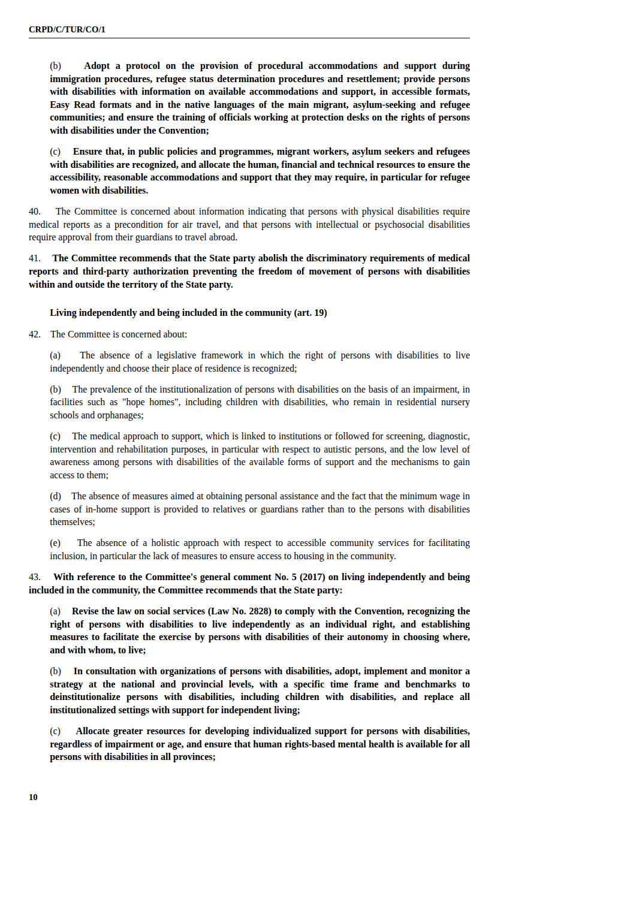CRPD/C/TUR/CO/1
(b) Adopt a protocol on the provision of procedural accommodations and support during immigration procedures, refugee status determination procedures and resettlement; provide persons with disabilities with information on available accommodations and support, in accessible formats, Easy Read formats and in the native languages of the main migrant, asylum-seeking and refugee communities; and ensure the training of officials working at protection desks on the rights of persons with disabilities under the Convention;
(c) Ensure that, in public policies and programmes, migrant workers, asylum seekers and refugees with disabilities are recognized, and allocate the human, financial and technical resources to ensure the accessibility, reasonable accommodations and support that they may require, in particular for refugee women with disabilities.
40. The Committee is concerned about information indicating that persons with physical disabilities require medical reports as a precondition for air travel, and that persons with intellectual or psychosocial disabilities require approval from their guardians to travel abroad.
41. The Committee recommends that the State party abolish the discriminatory requirements of medical reports and third-party authorization preventing the freedom of movement of persons with disabilities within and outside the territory of the State party.
Living independently and being included in the community (art. 19)
42. The Committee is concerned about:
(a) The absence of a legislative framework in which the right of persons with disabilities to live independently and choose their place of residence is recognized;
(b) The prevalence of the institutionalization of persons with disabilities on the basis of an impairment, in facilities such as "hope homes", including children with disabilities, who remain in residential nursery schools and orphanages;
(c) The medical approach to support, which is linked to institutions or followed for screening, diagnostic, intervention and rehabilitation purposes, in particular with respect to autistic persons, and the low level of awareness among persons with disabilities of the available forms of support and the mechanisms to gain access to them;
(d) The absence of measures aimed at obtaining personal assistance and the fact that the minimum wage in cases of in-home support is provided to relatives or guardians rather than to the persons with disabilities themselves;
(e) The absence of a holistic approach with respect to accessible community services for facilitating inclusion, in particular the lack of measures to ensure access to housing in the community.
43. With reference to the Committee's general comment No. 5 (2017) on living independently and being included in the community, the Committee recommends that the State party:
(a) Revise the law on social services (Law No. 2828) to comply with the Convention, recognizing the right of persons with disabilities to live independently as an individual right, and establishing measures to facilitate the exercise by persons with disabilities of their autonomy in choosing where, and with whom, to live;
(b) In consultation with organizations of persons with disabilities, adopt, implement and monitor a strategy at the national and provincial levels, with a specific time frame and benchmarks to deinstitutionalize persons with disabilities, including children with disabilities, and replace all institutionalized settings with support for independent living;
(c) Allocate greater resources for developing individualized support for persons with disabilities, regardless of impairment or age, and ensure that human rights-based mental health is available for all persons with disabilities in all provinces;
10